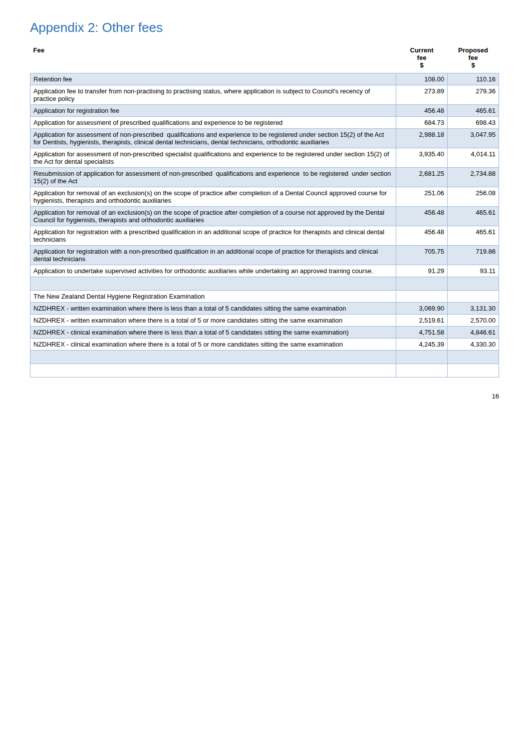Appendix 2: Other fees
| Fee | Current fee $ | Proposed fee $ |
| --- | --- | --- |
| Retention fee | 108.00 | 110.16 |
| Application fee to transfer from non-practising to practising status, where application is subject to Council's recency of practice policy | 273.89 | 279.36 |
| Application for registration fee | 456.48 | 465.61 |
| Application for assessment of prescribed qualifications and experience to be registered | 684.73 | 698.43 |
| Application for assessment of non-prescribed qualifications and experience to be registered under section 15(2) of the Act for Dentists, hygienists, therapists, clinical dental technicians, dental technicians, orthodontic auxiliaries | 2,988.18 | 3,047.95 |
| Application for assessment of non-prescribed specialist qualifications and experience to be registered under section 15(2) of the Act for dental specialists | 3,935.40 | 4,014.11 |
| Resubmission of application for assessment of non-prescribed qualifications and experience to be registered under section 15(2) of the Act | 2,681.25 | 2,734.88 |
| Application for removal of an exclusion(s) on the scope of practice after completion of a Dental Council approved course for hygienists, therapists and orthodontic auxiliaries | 251.06 | 256.08 |
| Application for removal of an exclusion(s) on the scope of practice after completion of a course not approved by the Dental Council for hygienists, therapists and orthodontic auxiliaries | 456.48 | 465.61 |
| Application for registration with a prescribed qualification in an additional scope of practice for therapists and clinical dental technicians | 456.48 | 465.61 |
| Application for registration with a non-prescribed qualification in an additional scope of practice for therapists and clinical dental technicians | 705.75 | 719.86 |
| Application to undertake supervised activities for orthodontic auxiliaries while undertaking an approved training course. | 91.29 | 93.11 |
| The New Zealand Dental Hygiene Registration Examination | | |
| NZDHREX - written examination where there is less than a total of 5 candidates sitting the same examination | 3,069.90 | 3,131.30 |
| NZDHREX - written examination where there is a total of 5 or more candidates sitting the same examination | 2,519.61 | 2,570.00 |
| NZDHREX - clinical examination where there is less than a total of 5 candidates sitting the same examination) | 4,751.58 | 4,846.61 |
| NZDHREX - clinical examination where there is a total of 5 or more candidates sitting the same examination | 4,245.39 | 4,330.30 |
16